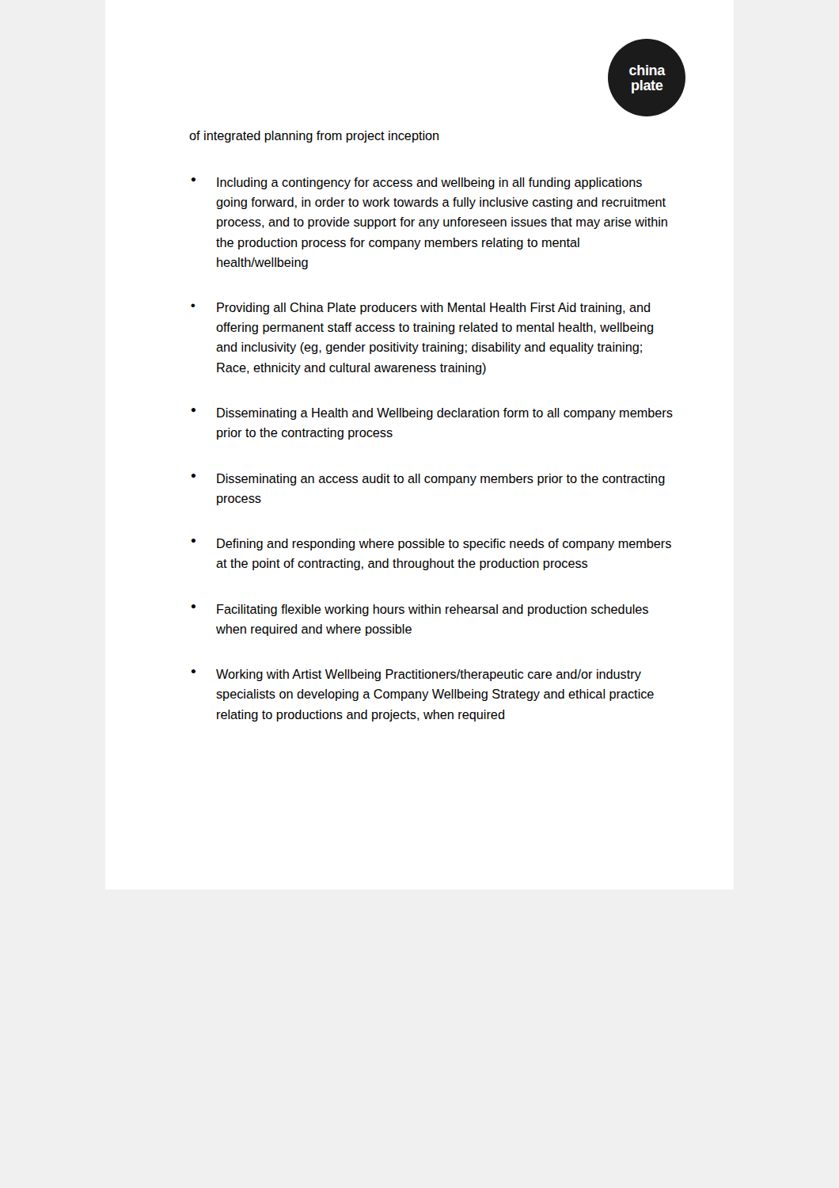china plate
of integrated planning from project inception
Including a contingency for access and wellbeing in all funding applications going forward, in order to work towards a fully inclusive casting and recruitment process, and to provide support for any unforeseen issues that may arise within the production process for company members relating to mental health/wellbeing
Providing all China Plate producers with Mental Health First Aid training, and offering permanent staff access to training related to mental health, wellbeing and inclusivity (eg, gender positivity training; disability and equality training; Race, ethnicity and cultural awareness training)
Disseminating a Health and Wellbeing declaration form to all company members prior to the contracting process
Disseminating an access audit to all company members prior to the contracting process
Defining and responding where possible to specific needs of company members at the point of contracting, and throughout the production process
Facilitating flexible working hours within rehearsal and production schedules when required and where possible
Working with Artist Wellbeing Practitioners/therapeutic care and/or industry specialists on developing a Company Wellbeing Strategy and ethical practice relating to productions and projects, when required